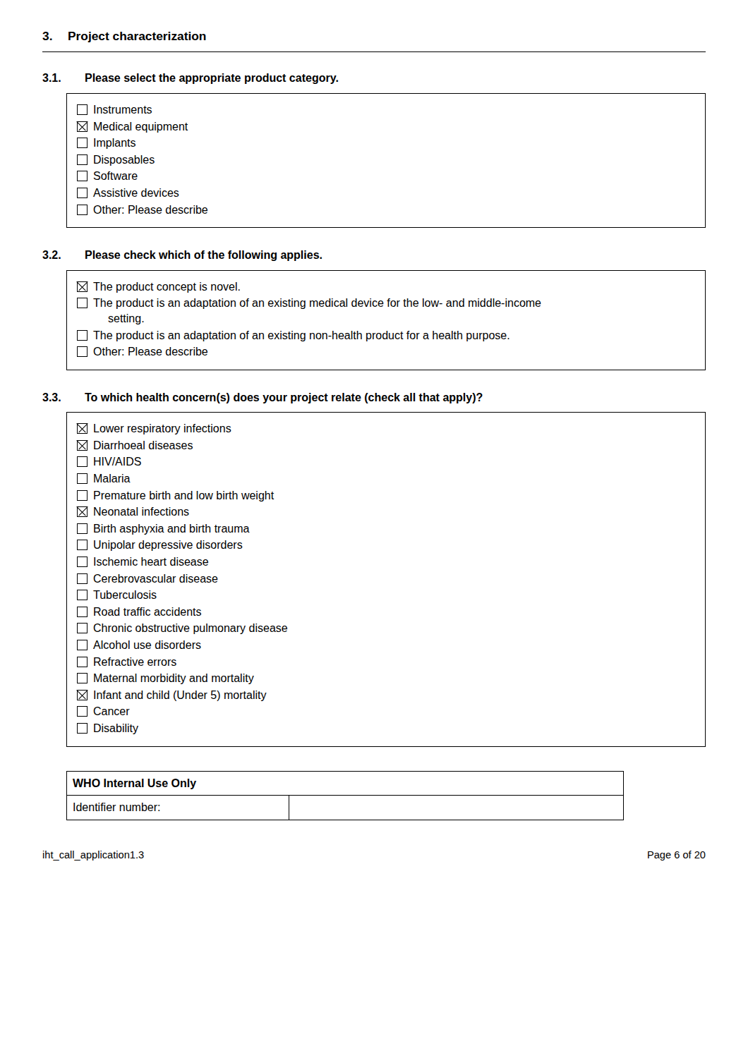3. Project characterization
3.1. Please select the appropriate product category.
Instruments
Medical equipment
Implants
Disposables
Software
Assistive devices
Other: Please describe
3.2. Please check which of the following applies.
The product concept is novel.
The product is an adaptation of an existing medical device for the low- and middle-income
setting.
The product is an adaptation of an existing non-health product for a health purpose.
Other: Please describe
3.3. To which health concern(s) does your project relate (check all that apply)?
Lower respiratory infections
Diarrhoeal diseases
HIV/AIDS
Malaria
Premature birth and low birth weight
Neonatal infections
Birth asphyxia and birth trauma
Unipolar depressive disorders
Ischemic heart disease
Cerebrovascular disease
Tuberculosis
Road traffic accidents
Chronic obstructive pulmonary disease
Alcohol use disorders
Refractive errors
Maternal morbidity and mortality
Infant and child (Under 5) mortality
Cancer
Disability
| WHO Internal Use Only |
| --- |
| Identifier number: | |
iht_call_application1.3 Page 6 of 20